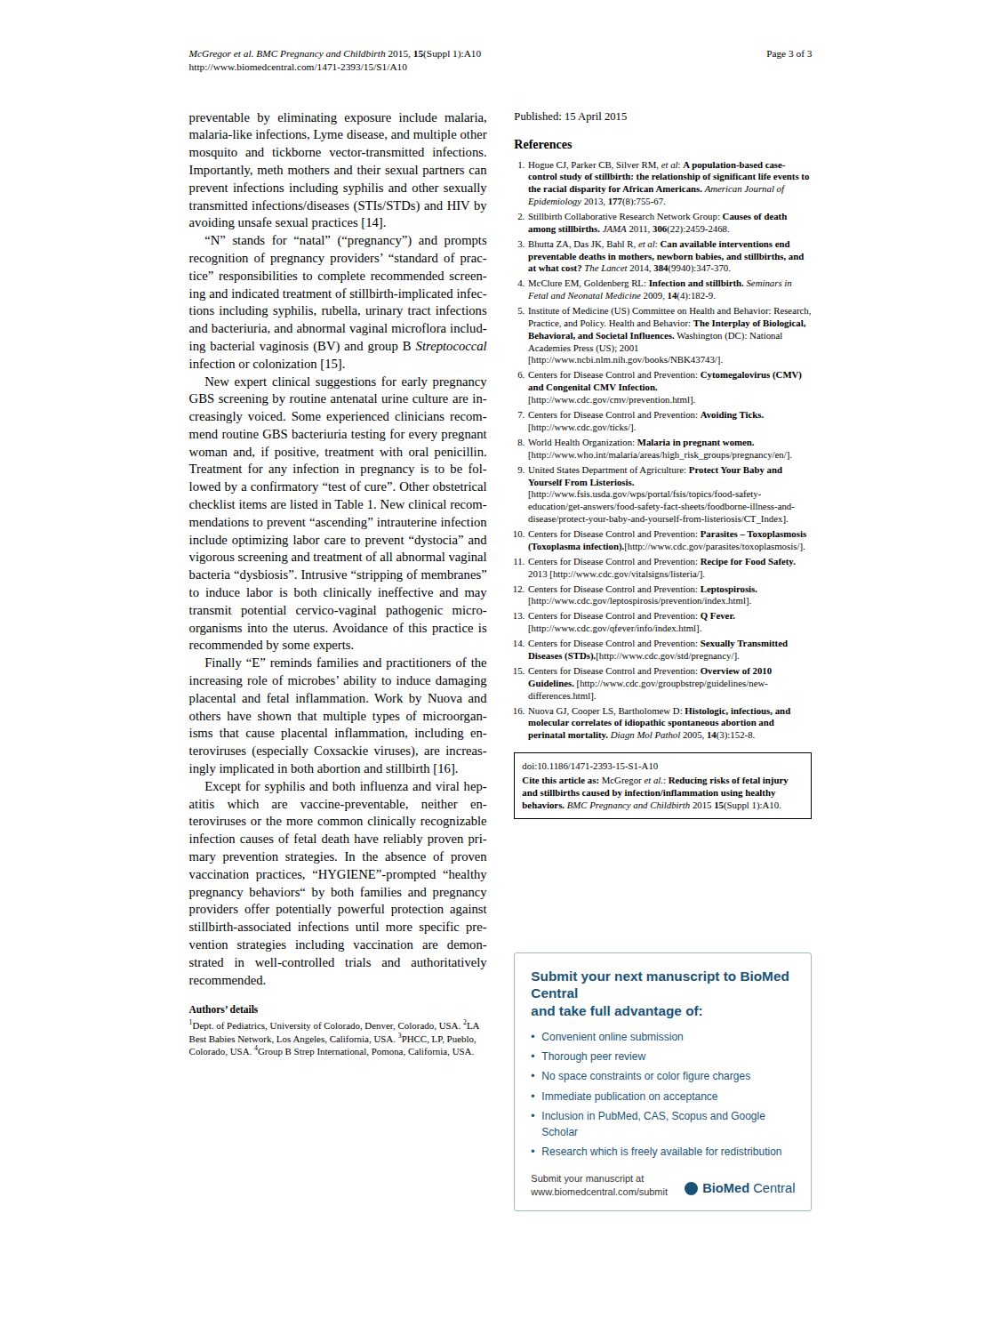McGregor et al. BMC Pregnancy and Childbirth 2015, 15(Suppl 1):A10
http://www.biomedcentral.com/1471-2393/15/S1/A10
Page 3 of 3
preventable by eliminating exposure include malaria, malaria-like infections, Lyme disease, and multiple other mosquito and tickborne vector-transmitted infections. Importantly, meth mothers and their sexual partners can prevent infections including syphilis and other sexually transmitted infections/diseases (STIs/STDs) and HIV by avoiding unsafe sexual practices [14].
“N” stands for “natal” (“pregnancy”) and prompts recognition of pregnancy providers’ “standard of practice” responsibilities to complete recommended screening and indicated treatment of stillbirth-implicated infections including syphilis, rubella, urinary tract infections and bacteriuria, and abnormal vaginal microflora including bacterial vaginosis (BV) and group B Streptococcal infection or colonization [15].
New expert clinical suggestions for early pregnancy GBS screening by routine antenatal urine culture are increasingly voiced. Some experienced clinicians recommend routine GBS bacteriuria testing for every pregnant woman and, if positive, treatment with oral penicillin. Treatment for any infection in pregnancy is to be followed by a confirmatory “test of cure”. Other obstetrical checklist items are listed in Table 1. New clinical recommendations to prevent “ascending” intrauterine infection include optimizing labor care to prevent “dystocia” and vigorous screening and treatment of all abnormal vaginal bacteria “dysbiosis”. Intrusive “stripping of membranes” to induce labor is both clinically ineffective and may transmit potential cervico-vaginal pathogenic microorganisms into the uterus. Avoidance of this practice is recommended by some experts.
Finally “E” reminds families and practitioners of the increasing role of microbes’ ability to induce damaging placental and fetal inflammation. Work by Nuova and others have shown that multiple types of microorganisms that cause placental inflammation, including enteroviruses (especially Coxsackie viruses), are increasingly implicated in both abortion and stillbirth [16].
Except for syphilis and both influenza and viral hepatitis which are vaccine-preventable, neither enteroviruses or the more common clinically recognizable infection causes of fetal death have reliably proven primary prevention strategies. In the absence of proven vaccination practices, “HYGIENE”-prompted “healthy pregnancy behaviors“ by both families and pregnancy providers offer potentially powerful protection against stillbirth-associated infections until more specific prevention strategies including vaccination are demonstrated in well-controlled trials and authoritatively recommended.
Authors’ details
1Dept. of Pediatrics, University of Colorado, Denver, Colorado, USA. 2LA Best Babies Network, Los Angeles, California, USA. 3PHCC, LP, Pueblo, Colorado, USA. 4Group B Strep International, Pomona, California, USA.
Published: 15 April 2015
References
Hogue CJ, Parker CB, Silver RM, et al: A population-based case-control study of stillbirth: the relationship of significant life events to the racial disparity for African Americans. American Journal of Epidemiology 2013, 177(8):755-67.
Stillbirth Collaborative Research Network Group: Causes of death among stillbirths. JAMA 2011, 306(22):2459-2468.
Bhutta ZA, Das JK, Bahl R, et al: Can available interventions end preventable deaths in mothers, newborn babies, and stillbirths, and at what cost? The Lancet 2014, 384(9940):347-370.
McClure EM, Goldenberg RL: Infection and stillbirth. Seminars in Fetal and Neonatal Medicine 2009, 14(4):182-9.
Institute of Medicine (US) Committee on Health and Behavior: Research, Practice, and Policy. Health and Behavior: The Interplay of Biological, Behavioral, and Societal Influences. Washington (DC): National Academies Press (US); 2001 [http://www.ncbi.nlm.nih.gov/books/NBK43743/].
Centers for Disease Control and Prevention: Cytomegalovirus (CMV) and Congenital CMV Infection.[http://www.cdc.gov/cmv/prevention.html].
Centers for Disease Control and Prevention: Avoiding Ticks.[http://www.cdc.gov/ticks/].
World Health Organization: Malaria in pregnant women.[http://www.who.int/malaria/areas/high_risk_groups/pregnancy/en/].
United States Department of Agriculture: Protect Your Baby and Yourself From Listeriosis.[http://www.fsis.usda.gov/wps/portal/fsis/topics/food-safety-education/get-answers/food-safety-fact-sheets/foodborne-illness-and-disease/protect-your-baby-and-yourself-from-listeriosis/CT_Index].
Centers for Disease Control and Prevention: Parasites – Toxoplasmosis (Toxoplasma infection).[http://www.cdc.gov/parasites/toxoplasmosis/].
Centers for Disease Control and Prevention: Recipe for Food Safety. 2013 [http://www.cdc.gov/vitalsigns/listeria/].
Centers for Disease Control and Prevention: Leptospirosis.[http://www.cdc.gov/leptospirosis/prevention/index.html].
Centers for Disease Control and Prevention: Q Fever.[http://www.cdc.gov/qfever/info/index.html].
Centers for Disease Control and Prevention: Sexually Transmitted Diseases (STDs).[http://www.cdc.gov/std/pregnancy/].
Centers for Disease Control and Prevention: Overview of 2010 Guidelines. [http://www.cdc.gov/groupbstrep/guidelines/new-differences.html].
Nuova GJ, Cooper LS, Bartholomew D: Histologic, infectious, and molecular correlates of idiopathic spontaneous abortion and perinatal mortality. Diagn Mol Pathol 2005, 14(3):152-8.
doi:10.1186/1471-2393-15-S1-A10
Cite this article as: McGregor et al.: Reducing risks of fetal injury and stillbirths caused by infection/inflammation using healthy behaviors. BMC Pregnancy and Childbirth 2015 15(Suppl 1):A10.
Submit your next manuscript to BioMed Central
and take full advantage of:
Convenient online submission
Thorough peer review
No space constraints or color figure charges
Immediate publication on acceptance
Inclusion in PubMed, CAS, Scopus and Google Scholar
Research which is freely available for redistribution
Submit your manuscript at
www.biomedcentral.com/submit
BioMed Central